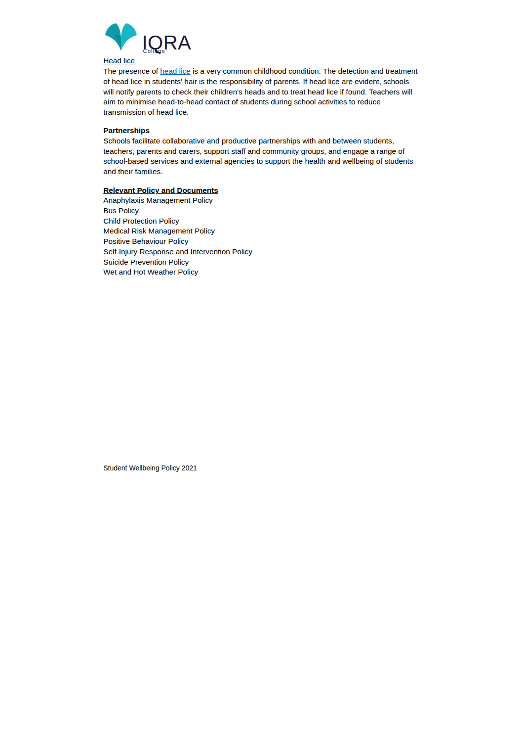IQRA College
Head lice
The presence of head lice is a very common childhood condition. The detection and treatment of head lice in students' hair is the responsibility of parents. If head lice are evident, schools will notify parents to check their children's heads and to treat head lice if found. Teachers will aim to minimise head-to-head contact of students during school activities to reduce transmission of head lice.
Partnerships
Schools facilitate collaborative and productive partnerships with and between students, teachers, parents and carers, support staff and community groups, and engage a range of school-based services and external agencies to support the health and wellbeing of students and their families.
Relevant Policy and Documents
Anaphylaxis Management Policy
Bus Policy
Child Protection Policy
Medical Risk Management Policy
Positive Behaviour Policy
Self-Injury Response and Intervention Policy
Suicide Prevention Policy
Wet and Hot Weather Policy
Student Wellbeing Policy 2021